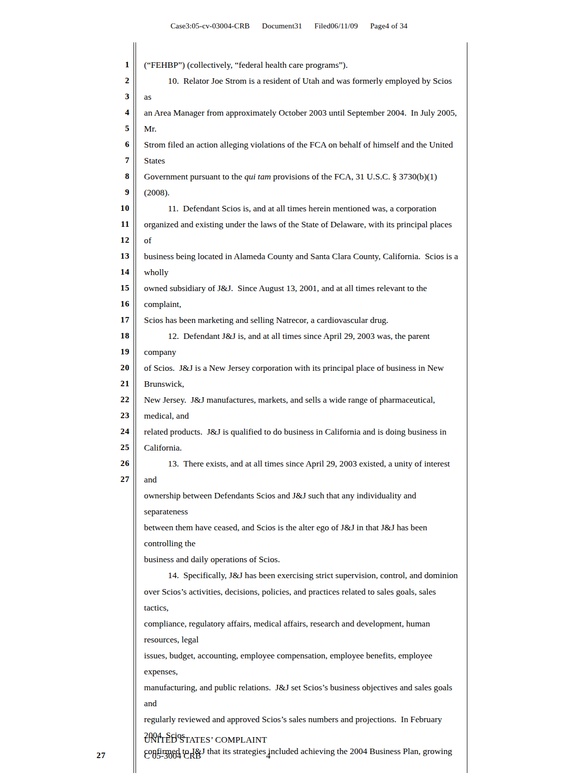Case3:05-cv-03004-CRB Document31 Filed06/11/09 Page4 of 34
1
2
3
4
5
6
7
8
9
10
11
12
13
14
15
16
17
18
19
20
21
22
23
24
25
26
27
(“FEHBP”) (collectively, “federal health care programs”).
10. Relator Joe Strom is a resident of Utah and was formerly employed by Scios as
an Area Manager from approximately October 2003 until September 2004. In July 2005, Mr.
Strom filed an action alleging violations of the FCA on behalf of himself and the United States
Government pursuant to the qui tam provisions of the FCA, 31 U.S.C. § 3730(b)(1) (2008).
11. Defendant Scios is, and at all times herein mentioned was, a corporation
organized and existing under the laws of the State of Delaware, with its principal places of
business being located in Alameda County and Santa Clara County, California. Scios is a wholly
owned subsidiary of J&J. Since August 13, 2001, and at all times relevant to the complaint,
Scios has been marketing and selling Natrecor, a cardiovascular drug.
12. Defendant J&J is, and at all times since April 29, 2003 was, the parent company
of Scios. J&J is a New Jersey corporation with its principal place of business in New Brunswick,
New Jersey. J&J manufactures, markets, and sells a wide range of pharmaceutical, medical, and
related products. J&J is qualified to do business in California and is doing business in
California.
13. There exists, and at all times since April 29, 2003 existed, a unity of interest and
ownership between Defendants Scios and J&J such that any individuality and separateness
between them have ceased, and Scios is the alter ego of J&J in that J&J has been controlling the
business and daily operations of Scios.
14. Specifically, J&J has been exercising strict supervision, control, and dominion
over Scios’s activities, decisions, policies, and practices related to sales goals, sales tactics,
compliance, regulatory affairs, medical affairs, research and development, human resources, legal
issues, budget, accounting, employee compensation, employee benefits, employee expenses,
manufacturing, and public relations. J&J set Scios’s business objectives and sales goals and
regularly reviewed and approved Scios’s sales numbers and projections. In February 2004, Scios
confirmed to J&J that its strategies included achieving the 2004 Business Plan, growing
27
UNITED STATES’ COMPLAINT
C 05-3004 CRB4